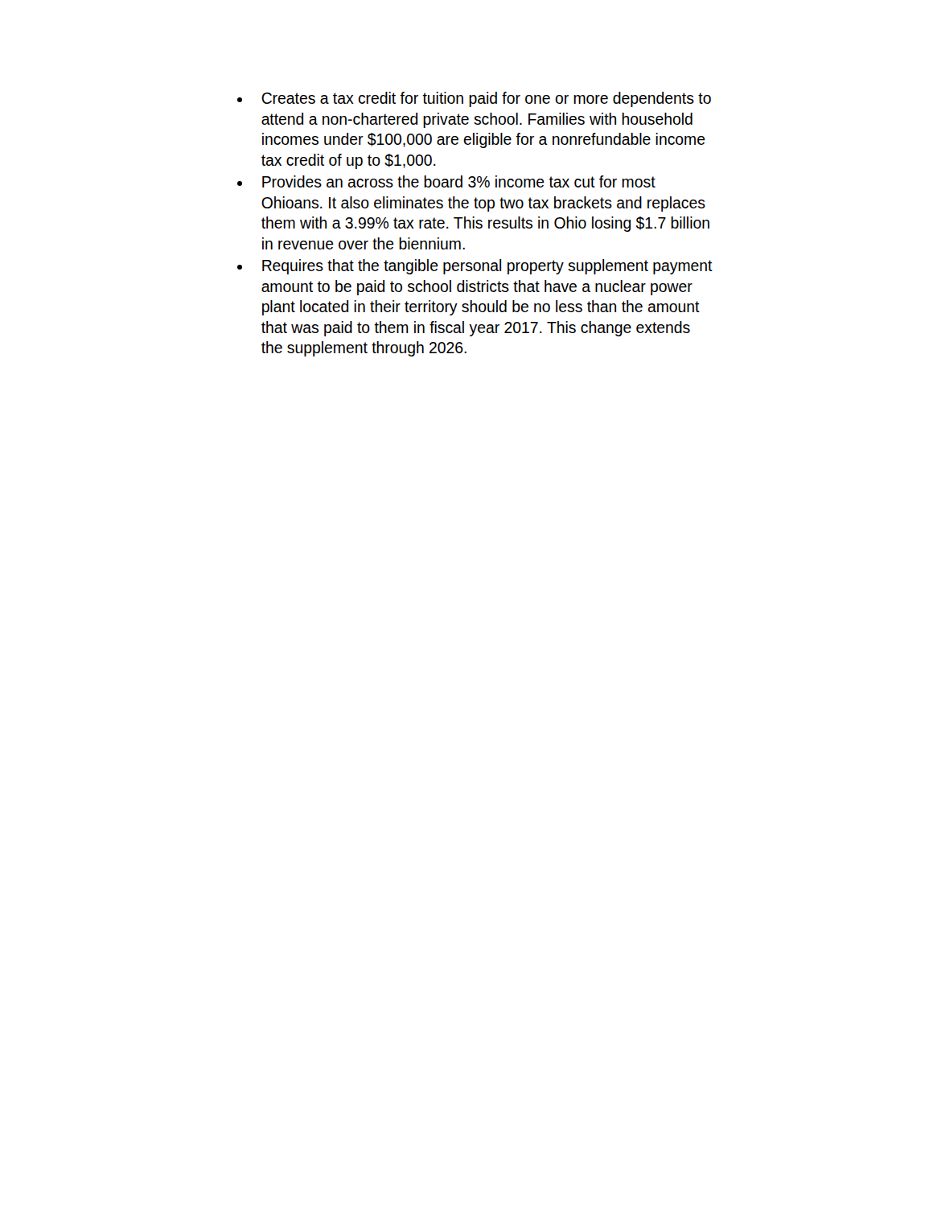Creates a tax credit for tuition paid for one or more dependents to attend a non-chartered private school. Families with household incomes under $100,000 are eligible for a nonrefundable income tax credit of up to $1,000.
Provides an across the board 3% income tax cut for most Ohioans. It also eliminates the top two tax brackets and replaces them with a 3.99% tax rate. This results in Ohio losing $1.7 billion in revenue over the biennium.
Requires that the tangible personal property supplement payment amount to be paid to school districts that have a nuclear power plant located in their territory should be no less than the amount that was paid to them in fiscal year 2017. This change extends the supplement through 2026.